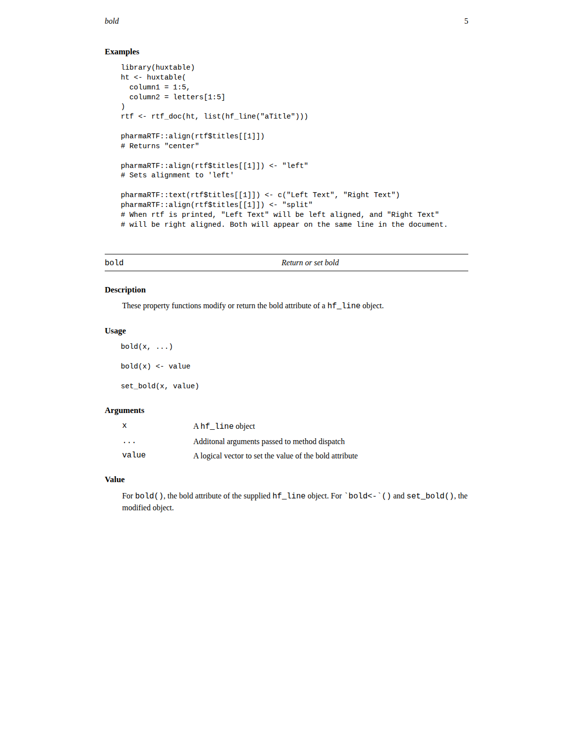bold 5
Examples
library(huxtable)
ht <- huxtable(
  column1 = 1:5,
  column2 = letters[1:5]
)
rtf <- rtf_doc(ht, list(hf_line("aTitle")))

pharmaRTF::align(rtf$titles[[1]])
# Returns "center"

pharmaRTF::align(rtf$titles[[1]]) <- "left"
# Sets alignment to 'left'

pharmaRTF::text(rtf$titles[[1]]) <- c("Left Text", "Right Text")
pharmaRTF::align(rtf$titles[[1]]) <- "split"
# When rtf is printed, "Left Text" will be left aligned, and "Right Text"
# will be right aligned. Both will appear on the same line in the document.
bold Return or set bold
Description
These property functions modify or return the bold attribute of a hf_line object.
Usage
bold(x, ...)

bold(x) <- value

set_bold(x, value)
Arguments
x
A hf_line object
...
Additonal arguments passed to method dispatch
value
A logical vector to set the value of the bold attribute
Value
For bold(), the bold attribute of the supplied hf_line object. For `bold<-`() and set_bold(), the modified object.